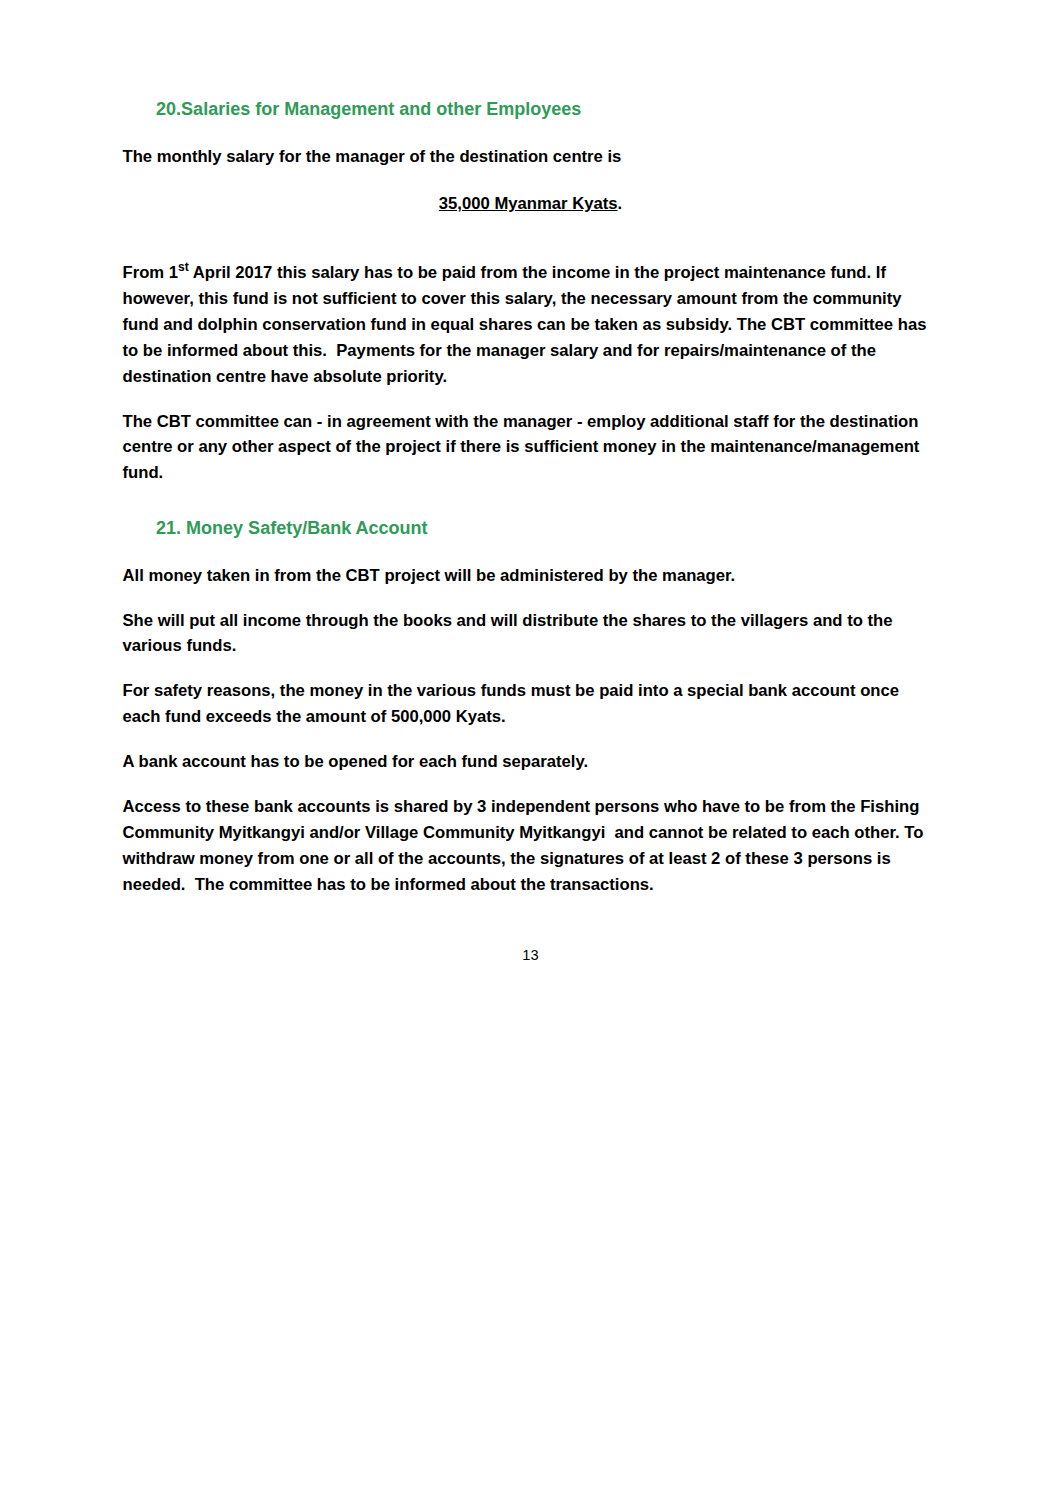20.Salaries for Management and other Employees
The monthly salary for the manager of the destination centre is
35,000 Myanmar Kyats.
From 1st April 2017 this salary has to be paid from the income in the project maintenance fund. If however, this fund is not sufficient to cover this salary, the necessary amount from the community fund and dolphin conservation fund in equal shares can be taken as subsidy. The CBT committee has to be informed about this. Payments for the manager salary and for repairs/maintenance of the destination centre have absolute priority.
The CBT committee can - in agreement with the manager - employ additional staff for the destination centre or any other aspect of the project if there is sufficient money in the maintenance/management fund.
21. Money Safety/Bank Account
All money taken in from the CBT project will be administered by the manager.
She will put all income through the books and will distribute the shares to the villagers and to the various funds.
For safety reasons, the money in the various funds must be paid into a special bank account once each fund exceeds the amount of 500,000 Kyats.
A bank account has to be opened for each fund separately.
Access to these bank accounts is shared by 3 independent persons who have to be from the Fishing Community Myitkangyi and/or Village Community Myitkangyi and cannot be related to each other. To withdraw money from one or all of the accounts, the signatures of at least 2 of these 3 persons is needed. The committee has to be informed about the transactions.
13